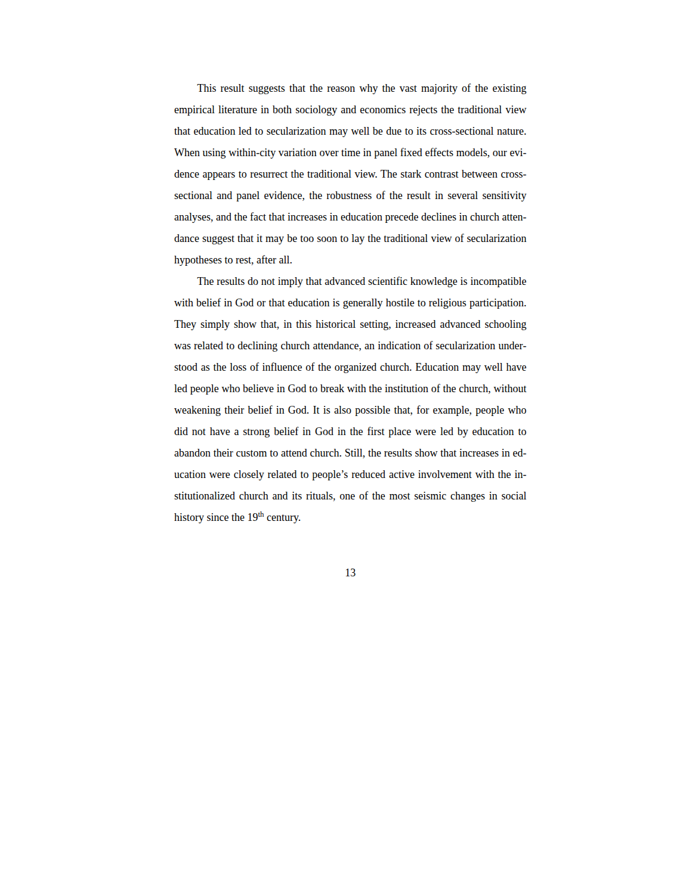This result suggests that the reason why the vast majority of the existing empirical literature in both sociology and economics rejects the traditional view that education led to secularization may well be due to its cross-sectional nature. When using within-city variation over time in panel fixed effects models, our evidence appears to resurrect the traditional view. The stark contrast between cross-sectional and panel evidence, the robustness of the result in several sensitivity analyses, and the fact that increases in education precede declines in church attendance suggest that it may be too soon to lay the traditional view of secularization hypotheses to rest, after all.
The results do not imply that advanced scientific knowledge is incompatible with belief in God or that education is generally hostile to religious participation. They simply show that, in this historical setting, increased advanced schooling was related to declining church attendance, an indication of secularization understood as the loss of influence of the organized church. Education may well have led people who believe in God to break with the institution of the church, without weakening their belief in God. It is also possible that, for example, people who did not have a strong belief in God in the first place were led by education to abandon their custom to attend church. Still, the results show that increases in education were closely related to people’s reduced active involvement with the institutionalized church and its rituals, one of the most seismic changes in social history since the 19th century.
13